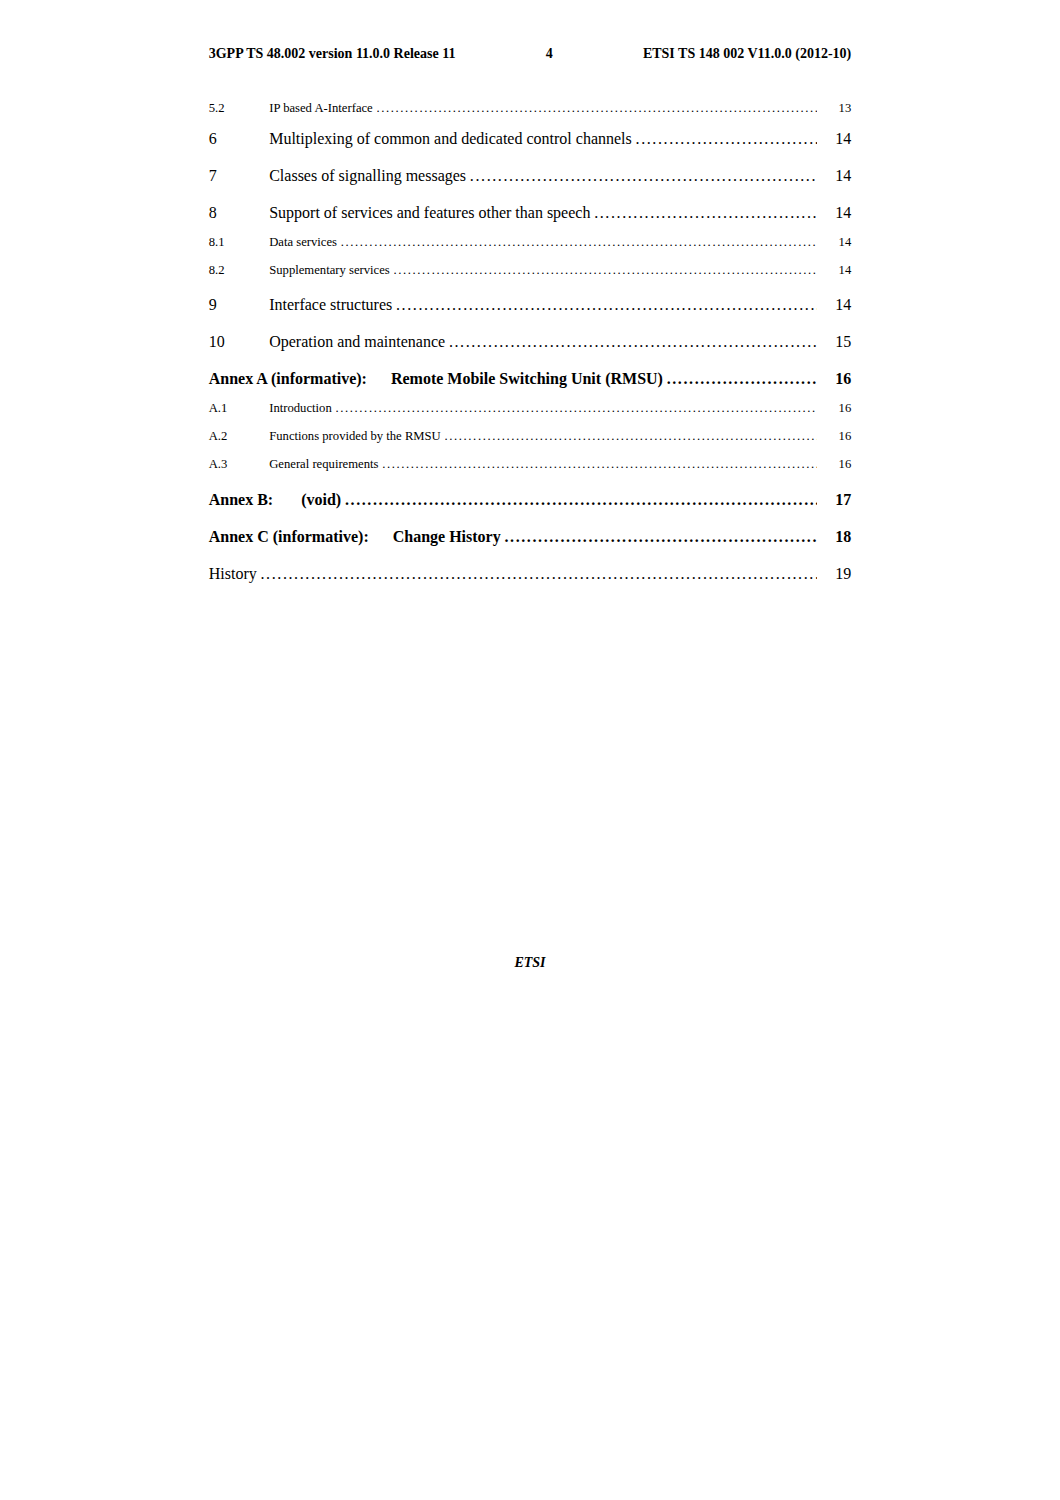3GPP TS 48.002 version 11.0.0 Release 11
4
ETSI TS 148 002 V11.0.0 (2012-10)
5.2 IP based A-Interface ................................................................................................................................. 13
6 Multiplexing of common and dedicated control channels ....................................................................... 14
7 Classes of signalling messages .............................................................................................................. 14
8 Support of services and features other than speech .............................................................................. 14
8.1 Data services ................................................................................................................................................. 14
8.2 Supplementary services ................................................................................................................................. 14
9 Interface structures ......................................................................................................................... 14
10 Operation and maintenance ............................................................................................................. 15
Annex A (informative): Remote Mobile Switching Unit (RMSU) ..................................................... 16
A.1 Introduction ................................................................................................................................................... 16
A.2 Functions provided by the RMSU ................................................................................................................. 16
A.3 General requirements ..................................................................................................................................... 16
Annex B: (void) ............................................................................................................................. 17
Annex C (informative): Change History .......................................................................................... 18
History ............................................................................................................................................. 19
ETSI